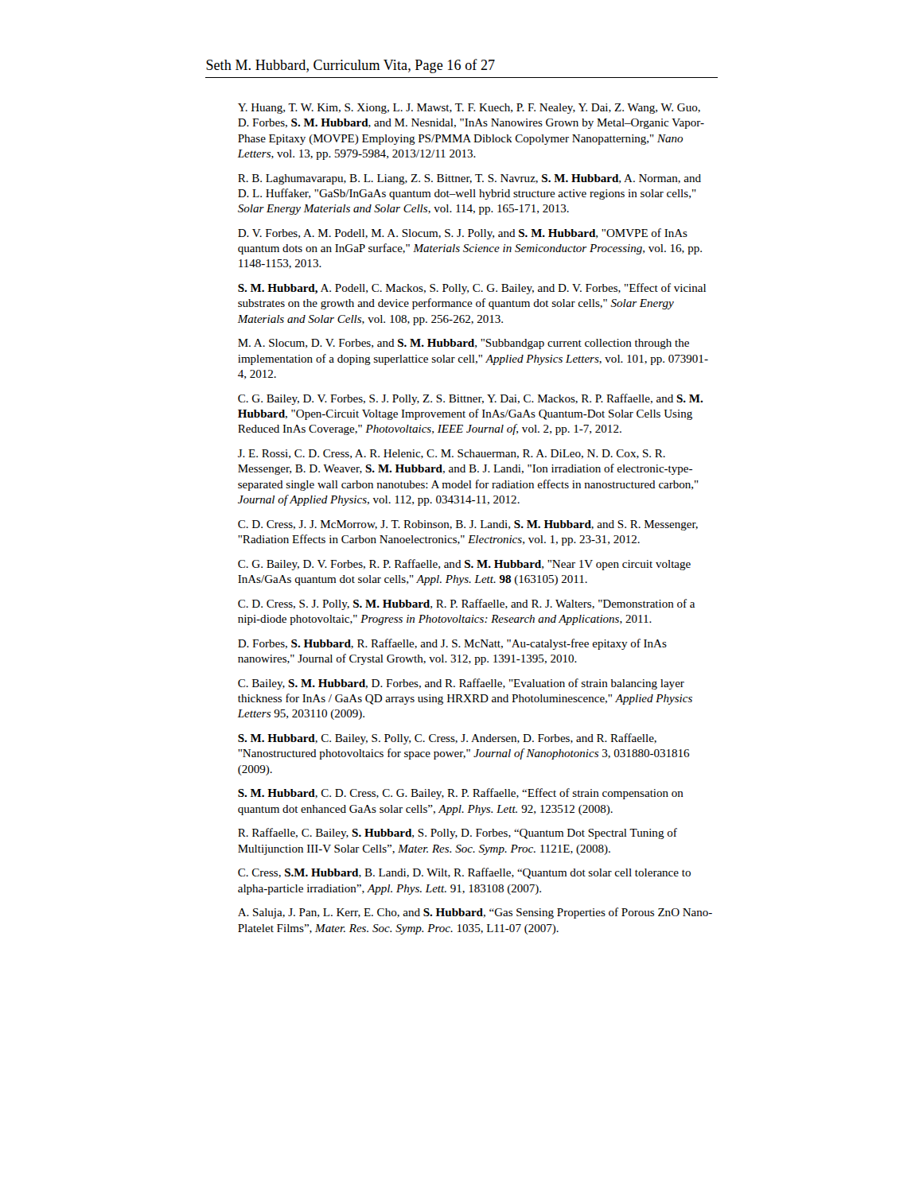Seth M. Hubbard, Curriculum Vita, Page 16 of 27
Y. Huang, T. W. Kim, S. Xiong, L. J. Mawst, T. F. Kuech, P. F. Nealey, Y. Dai, Z. Wang, W. Guo, D. Forbes, S. M. Hubbard, and M. Nesnidal, "InAs Nanowires Grown by Metal–Organic Vapor-Phase Epitaxy (MOVPE) Employing PS/PMMA Diblock Copolymer Nanopatterning," Nano Letters, vol. 13, pp. 5979-5984, 2013/12/11 2013.
R. B. Laghumavarapu, B. L. Liang, Z. S. Bittner, T. S. Navruz, S. M. Hubbard, A. Norman, and D. L. Huffaker, "GaSb/InGaAs quantum dot–well hybrid structure active regions in solar cells," Solar Energy Materials and Solar Cells, vol. 114, pp. 165-171, 2013.
D. V. Forbes, A. M. Podell, M. A. Slocum, S. J. Polly, and S. M. Hubbard, "OMVPE of InAs quantum dots on an InGaP surface," Materials Science in Semiconductor Processing, vol. 16, pp. 1148-1153, 2013.
S. M. Hubbard, A. Podell, C. Mackos, S. Polly, C. G. Bailey, and D. V. Forbes, "Effect of vicinal substrates on the growth and device performance of quantum dot solar cells," Solar Energy Materials and Solar Cells, vol. 108, pp. 256-262, 2013.
M. A. Slocum, D. V. Forbes, and S. M. Hubbard, "Subbandgap current collection through the implementation of a doping superlattice solar cell," Applied Physics Letters, vol. 101, pp. 073901-4, 2012.
C. G. Bailey, D. V. Forbes, S. J. Polly, Z. S. Bittner, Y. Dai, C. Mackos, R. P. Raffaelle, and S. M. Hubbard, "Open-Circuit Voltage Improvement of InAs/GaAs Quantum-Dot Solar Cells Using Reduced InAs Coverage," Photovoltaics, IEEE Journal of, vol. 2, pp. 1-7, 2012.
J. E. Rossi, C. D. Cress, A. R. Helenic, C. M. Schauerman, R. A. DiLeo, N. D. Cox, S. R. Messenger, B. D. Weaver, S. M. Hubbard, and B. J. Landi, "Ion irradiation of electronic-type-separated single wall carbon nanotubes: A model for radiation effects in nanostructured carbon," Journal of Applied Physics, vol. 112, pp. 034314-11, 2012.
C. D. Cress, J. J. McMorrow, J. T. Robinson, B. J. Landi, S. M. Hubbard, and S. R. Messenger, "Radiation Effects in Carbon Nanoelectronics," Electronics, vol. 1, pp. 23-31, 2012.
C. G. Bailey, D. V. Forbes, R. P. Raffaelle, and S. M. Hubbard, "Near 1V open circuit voltage InAs/GaAs quantum dot solar cells," Appl. Phys. Lett. 98 (163105) 2011.
C. D. Cress, S. J. Polly, S. M. Hubbard, R. P. Raffaelle, and R. J. Walters, "Demonstration of a nipi-diode photovoltaic," Progress in Photovoltaics: Research and Applications, 2011.
D. Forbes, S. Hubbard, R. Raffaelle, and J. S. McNatt, "Au-catalyst-free epitaxy of InAs nanowires," Journal of Crystal Growth, vol. 312, pp. 1391-1395, 2010.
C. Bailey, S. M. Hubbard, D. Forbes, and R. Raffaelle, "Evaluation of strain balancing layer thickness for InAs / GaAs QD arrays using HRXRD and Photoluminescence," Applied Physics Letters 95, 203110 (2009).
S. M. Hubbard, C. Bailey, S. Polly, C. Cress, J. Andersen, D. Forbes, and R. Raffaelle, "Nanostructured photovoltaics for space power," Journal of Nanophotonics 3, 031880-031816 (2009).
S. M. Hubbard, C. D. Cress, C. G. Bailey, R. P. Raffaelle, “Effect of strain compensation on quantum dot enhanced GaAs solar cells”, Appl. Phys. Lett. 92, 123512 (2008).
R. Raffaelle, C. Bailey, S. Hubbard, S. Polly, D. Forbes, “Quantum Dot Spectral Tuning of Multijunction III-V Solar Cells”, Mater. Res. Soc. Symp. Proc. 1121E, (2008).
C. Cress, S.M. Hubbard, B. Landi, D. Wilt, R. Raffaelle, “Quantum dot solar cell tolerance to alpha-particle irradiation”, Appl. Phys. Lett. 91, 183108 (2007).
A. Saluja, J. Pan, L. Kerr, E. Cho, and S. Hubbard, “Gas Sensing Properties of Porous ZnO Nano-Platelet Films”, Mater. Res. Soc. Symp. Proc. 1035, L11-07 (2007).